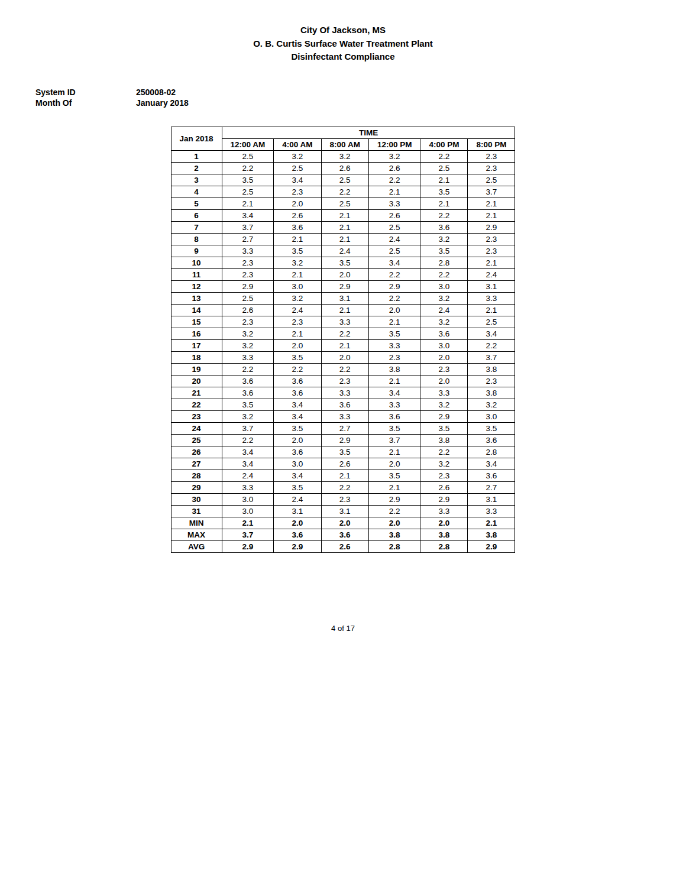City Of Jackson, MS
O. B. Curtis Surface Water Treatment Plant
Disinfectant Compliance
| System ID | 250008-02 |
| Month Of | January 2018 |
| Jan 2018 | TIME |
| --- | --- |
| 12:00 AM | 4:00 AM | 8:00 AM | 12:00 PM | 4:00 PM | 8:00 PM |
| 1 | 2.5 | 3.2 | 3.2 | 3.2 | 2.2 | 2.3 |
| 2 | 2.2 | 2.5 | 2.6 | 2.6 | 2.5 | 2.3 |
| 3 | 3.5 | 3.4 | 2.5 | 2.2 | 2.1 | 2.5 |
| 4 | 2.5 | 2.3 | 2.2 | 2.1 | 3.5 | 3.7 |
| 5 | 2.1 | 2.0 | 2.5 | 3.3 | 2.1 | 2.1 |
| 6 | 3.4 | 2.6 | 2.1 | 2.6 | 2.2 | 2.1 |
| 7 | 3.7 | 3.6 | 2.1 | 2.5 | 3.6 | 2.9 |
| 8 | 2.7 | 2.1 | 2.1 | 2.4 | 3.2 | 2.3 |
| 9 | 3.3 | 3.5 | 2.4 | 2.5 | 3.5 | 2.3 |
| 10 | 2.3 | 3.2 | 3.5 | 3.4 | 2.8 | 2.1 |
| 11 | 2.3 | 2.1 | 2.0 | 2.2 | 2.2 | 2.4 |
| 12 | 2.9 | 3.0 | 2.9 | 2.9 | 3.0 | 3.1 |
| 13 | 2.5 | 3.2 | 3.1 | 2.2 | 3.2 | 3.3 |
| 14 | 2.6 | 2.4 | 2.1 | 2.0 | 2.4 | 2.1 |
| 15 | 2.3 | 2.3 | 3.3 | 2.1 | 3.2 | 2.5 |
| 16 | 3.2 | 2.1 | 2.2 | 3.5 | 3.6 | 3.4 |
| 17 | 3.2 | 2.0 | 2.1 | 3.3 | 3.0 | 2.2 |
| 18 | 3.3 | 3.5 | 2.0 | 2.3 | 2.0 | 3.7 |
| 19 | 2.2 | 2.2 | 2.2 | 3.8 | 2.3 | 3.8 |
| 20 | 3.6 | 3.6 | 2.3 | 2.1 | 2.0 | 2.3 |
| 21 | 3.6 | 3.6 | 3.3 | 3.4 | 3.3 | 3.8 |
| 22 | 3.5 | 3.4 | 3.6 | 3.3 | 3.2 | 3.2 |
| 23 | 3.2 | 3.4 | 3.3 | 3.6 | 2.9 | 3.0 |
| 24 | 3.7 | 3.5 | 2.7 | 3.5 | 3.5 | 3.5 |
| 25 | 2.2 | 2.0 | 2.9 | 3.7 | 3.8 | 3.6 |
| 26 | 3.4 | 3.6 | 3.5 | 2.1 | 2.2 | 2.8 |
| 27 | 3.4 | 3.0 | 2.6 | 2.0 | 3.2 | 3.4 |
| 28 | 2.4 | 3.4 | 2.1 | 3.5 | 2.3 | 3.6 |
| 29 | 3.3 | 3.5 | 2.2 | 2.1 | 2.6 | 2.7 |
| 30 | 3.0 | 2.4 | 2.3 | 2.9 | 2.9 | 3.1 |
| 31 | 3.0 | 3.1 | 3.1 | 2.2 | 3.3 | 3.3 |
| MIN | 2.1 | 2.0 | 2.0 | 2.0 | 2.0 | 2.1 |
| MAX | 3.7 | 3.6 | 3.6 | 3.8 | 3.8 | 3.8 |
| AVG | 2.9 | 2.9 | 2.6 | 2.8 | 2.8 | 2.9 |
4 of 17